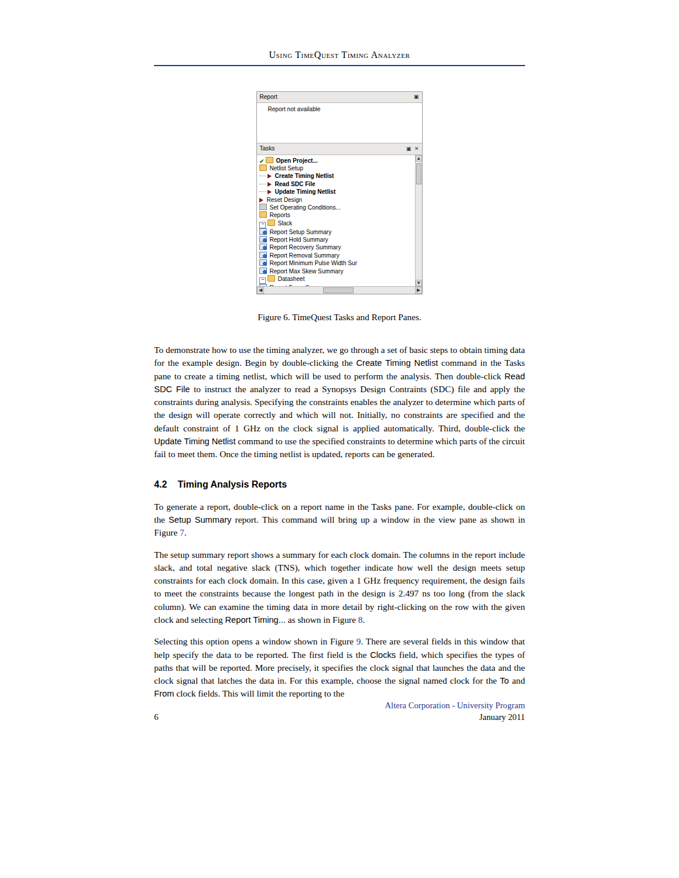Using TimeQuest Timing Analyzer
Report ▣
Report not available
Tasks ▣ ✕
▲
▼
✔ Open Project...
Netlist Setup
Create Timing Netlist
Read SDC File
Update Timing Netlist
Reset Design
Set Operating Conditions...
Reports
− Slack
Report Setup Summary
Report Hold Summary
Report Recovery Summary
Report Removal Summary
Report Minimum Pulse Width Sur
Report Max Skew Summary
− Datasheet
Report Fmax Summary
Report Datasheet
◀
▶
Figure 6. TimeQuest Tasks and Report Panes.
To demonstrate how to use the timing analyzer, we go through a set of basic steps to obtain timing data for the example design. Begin by double-clicking the Create Timing Netlist command in the Tasks pane to create a timing netlist, which will be used to perform the analysis. Then double-click Read SDC File to instruct the analyzer to read a Synopsys Design Contraints (SDC) file and apply the constraints during analysis. Specifying the constraints enables the analyzer to determine which parts of the design will operate correctly and which will not. Initially, no constraints are specified and the default constraint of 1 GHz on the clock signal is applied automatically. Third, double-click the Update Timing Netlist command to use the specified constraints to determine which parts of the circuit fail to meet them. Once the timing netlist is updated, reports can be generated.
4.2 Timing Analysis Reports
To generate a report, double-click on a report name in the Tasks pane. For example, double-click on the Setup Summary report. This command will bring up a window in the view pane as shown in Figure 7.
The setup summary report shows a summary for each clock domain. The columns in the report include slack, and total negative slack (TNS), which together indicate how well the design meets setup constraints for each clock domain. In this case, given a 1 GHz frequency requirement, the design fails to meet the constraints because the longest path in the design is 2.497 ns too long (from the slack column). We can examine the timing data in more detail by right-clicking on the row with the given clock and selecting Report Timing... as shown in Figure 8.
Selecting this option opens a window shown in Figure 9. There are several fields in this window that help specify the data to be reported. The first field is the Clocks field, which specifies the types of paths that will be reported. More precisely, it specifies the clock signal that launches the data and the clock signal that latches the data in. For this example, choose the signal named clock for the To and From clock fields. This will limit the reporting to the
6
Altera Corporation - University Program
January 2011